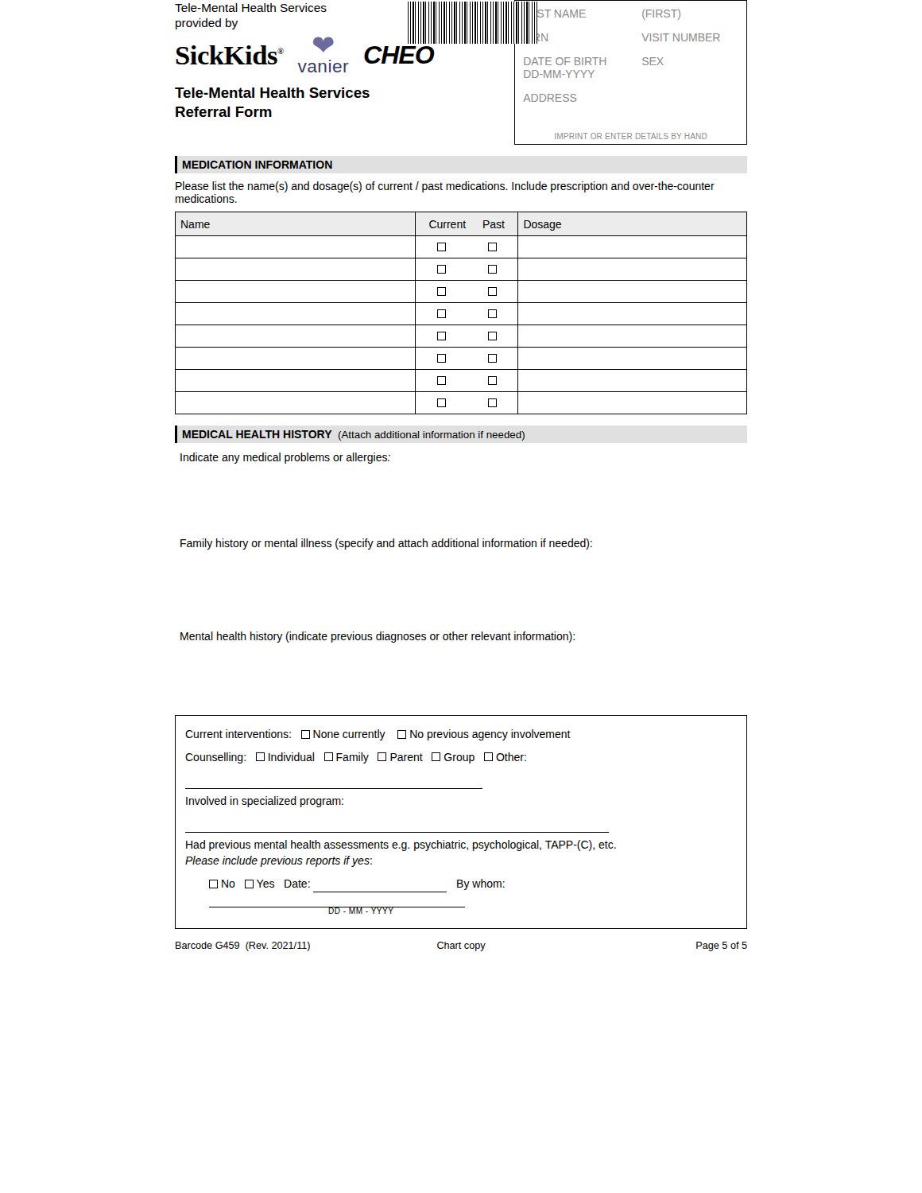Tele-Mental Health Services
provided by
SickKids®
❤
vanier
CHEO
Tele-Mental Health Services
Referral Form
LAST NAME
(FIRST)
MRN
VISIT NUMBER
DATE OF BIRTH
DD-MM-YYYY
SEX
ADDRESS
IMPRINT OR ENTER DETAILS BY HAND
MEDICATION INFORMATION
Please list the name(s) and dosage(s) of current / past medications. Include prescription and over-the-counter medications.
| Name | Current Past | Dosage |
| --- | --- | --- |
MEDICAL HEALTH HISTORY (Attach additional information if needed)
Indicate any medical problems or allergies:
Family history or mental illness (specify and attach additional information if needed):
Mental health history (indicate previous diagnoses or other relevant information):
Current interventions: None currently No previous agency involvement
Counselling: Individual Family Parent Group Other:
Involved in specialized program:
Had previous mental health assessments e.g. psychiatric, psychological, TAPP-(C), etc.
Please include previous reports if yes:
No Yes Date: By whom:
DD - MM - YYYY
Barcode G459 (Rev. 2021/11)
Chart copy
Page 5 of 5